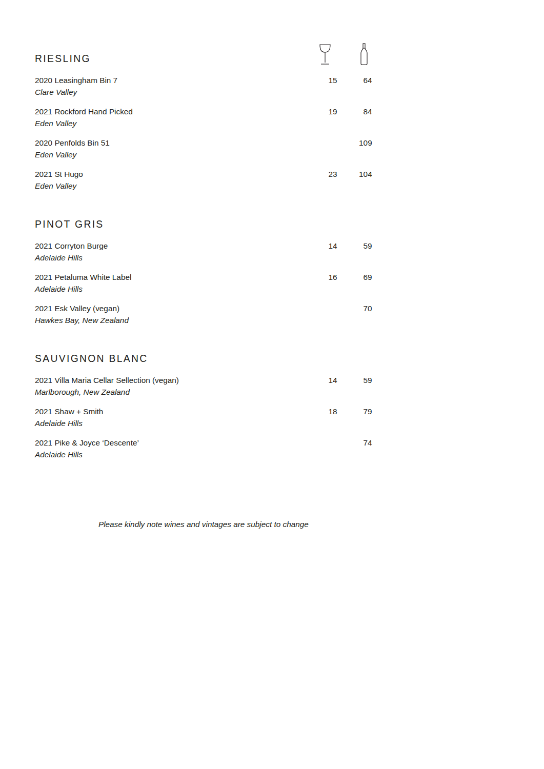Riesling
| 2020 Leasingham Bin 7 Clare Valley | 15 | 64 |
| 2021 Rockford Hand Picked Eden Valley | 19 | 84 |
| 2020 Penfolds Bin 51 Eden Valley | | 109 |
| 2021 St Hugo Eden Valley | 23 | 104 |
Pinot Gris
| 2021 Corryton Burge Adelaide Hills | 14 | 59 |
| 2021 Petaluma White Label Adelaide Hills | 16 | 69 |
| 2021 Esk Valley (vegan) Hawkes Bay, New Zealand | | 70 |
Sauvignon Blanc
| 2021 Villa Maria Cellar Sellection (vegan) Marlborough, New Zealand | 14 | 59 |
| 2021 Shaw + Smith Adelaide Hills | 18 | 79 |
| 2021 Pike & Joyce ‘Descente’ Adelaide Hills | | 74 |
Please kindly note wines and vintages are subject to change